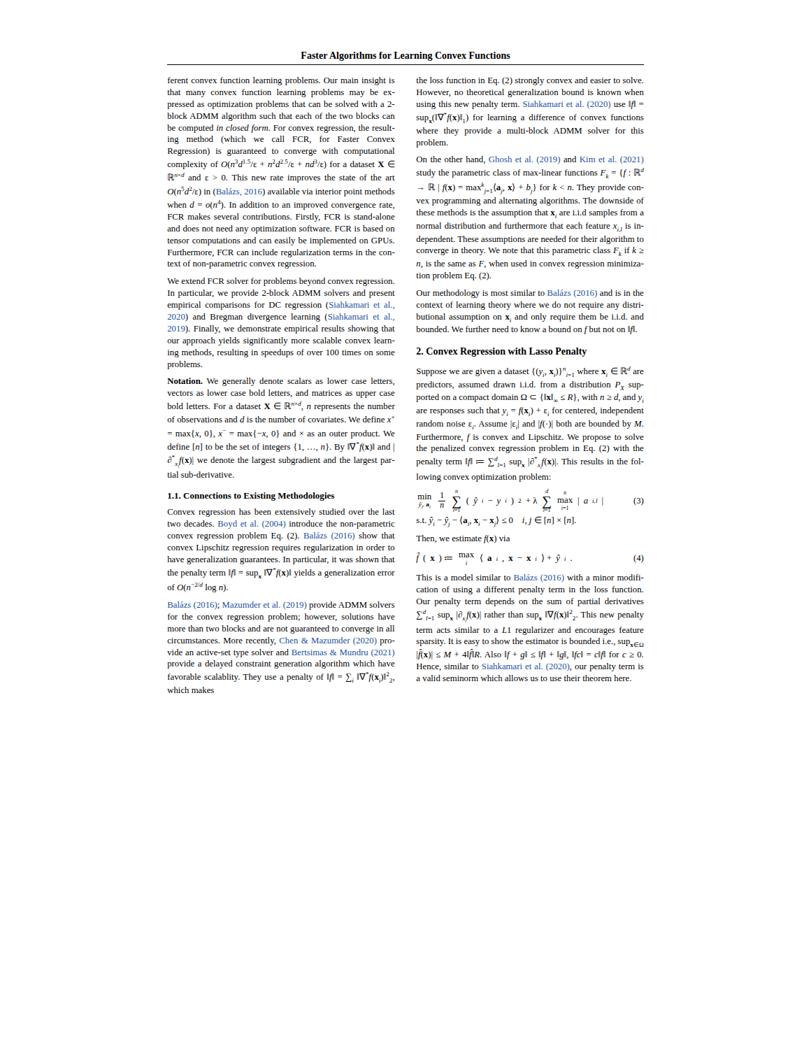Faster Algorithms for Learning Convex Functions
ferent convex function learning problems. Our main insight is that many convex function learning problems may be expressed as optimization problems that can be solved with a 2-block ADMM algorithm such that each of the two blocks can be computed in closed form. For convex regression, the resulting method (which we call FCR, for Faster Convex Regression) is guaranteed to converge with computational complexity of O(n3d1.5/ε + n2d2.5/ε + nd3/ε) for a dataset X ∈ ℝn×d and ε > 0. This new rate improves the state of the art O(n5d2/ε) in (Balázs, 2016) available via interior point methods when d = o(n4). In addition to an improved convergence rate, FCR makes several contributions. Firstly, FCR is stand-alone and does not need any optimization software. FCR is based on tensor computations and can easily be implemented on GPUs. Furthermore, FCR can include regularization terms in the context of non-parametric convex regression.
We extend FCR solver for problems beyond convex regression. In particular, we provide 2-block ADMM solvers and present empirical comparisons for DC regression (Siahkamari et al., 2020) and Bregman divergence learning (Siahkamari et al., 2019). Finally, we demonstrate empirical results showing that our approach yields significantly more scalable convex learning methods, resulting in speedups of over 100 times on some problems.
Notation. We generally denote scalars as lower case letters, vectors as lower case bold letters, and matrices as upper case bold letters. For a dataset X ∈ ℝn×d, n represents the number of observations and d is the number of covariates. We define x+ = max{x, 0}, x− = max{−x, 0} and × as an outer product. We define [n] to be the set of integers {1, …, n}. By ‖∇*f(x)‖ and |∂*xlf(x)| we denote the largest subgradient and the largest partial sub-derivative.
1.1. Connections to Existing Methodologies
Convex regression has been extensively studied over the last two decades. Boyd et al. (2004) introduce the non-parametric convex regression problem Eq. (2). Balázs (2016) show that convex Lipschitz regression requires regularization in order to have generalization guarantees. In particular, it was shown that the penalty term ‖f‖ = supx ‖∇*f(x)‖ yields a generalization error of O(n−2/d log n).
Balázs (2016); Mazumder et al. (2019) provide ADMM solvers for the convex regression problem; however, solutions have more than two blocks and are not guaranteed to converge in all circumstances. More recently, Chen & Mazumder (2020) provide an active-set type solver and Bertsimas & Mundru (2021) provide a delayed constraint generation algorithm which have favorable scalablity. They use a penalty of ‖f‖ = ∑i ‖∇*f(xi)‖22, which makes
the loss function in Eq. (2) strongly convex and easier to solve. However, no theoretical generalization bound is known when using this new penalty term. Siahkamari et al. (2020) use ‖f‖ = supx(‖∇*f(x)‖1) for learning a difference of convex functions where they provide a multi-block ADMM solver for this problem.
On the other hand, Ghosh et al. (2019) and Kim et al. (2021) study the parametric class of max-linear functions Fk = {f : ℝd → ℝ | f(x) = maxkj=1⟨aj, x⟩ + bj} for k < n. They provide convex programming and alternating algorithms. The downside of these methods is the assumption that xi are i.i.d samples from a normal distribution and furthermore that each feature xi,l is independent. These assumptions are needed for their algorithm to converge in theory. We note that this parametric class Fk if k ≥ n, is the same as F, when used in convex regression minimization problem Eq. (2).
Our methodology is most similar to Balázs (2016) and is in the context of learning theory where we do not require any distributional assumption on xi and only require them be i.i.d. and bounded. We further need to know a bound on f but not on ‖f‖.
2. Convex Regression with Lasso Penalty
Suppose we are given a dataset {(yi, xi)}ni=1 where xi ∈ ℝd are predictors, assumed drawn i.i.d. from a distribution PX supported on a compact domain Ω ⊂ {‖x‖∞ ≤ R}, with n ≥ d, and yi are responses such that yi = f(xi) + εi for centered, independent random noise εi. Assume |εi| and |f(·)| both are bounded by M. Furthermore, f is convex and Lipschitz. We propose to solve the penalized convex regression problem in Eq. (2) with the penalty term ‖f‖ ≔ ∑dl=1 supx |∂*xlf(x)|. This results in the following convex optimization problem:
min ŷi, ai 1 n n ∑ i=1 (ŷi − yi)2 + λ d ∑ l=1 n max i=1 |ai,l| (3)
s.t. ŷi − ŷj − ⟨ai, xi − xj⟩ ≤ 0 i, j ∈ [n] × [n].
Then, we estimate f(x) via
f̂(x) ≔ max i ⟨ai, x − xi⟩ + ŷi. (4)
This is a model similar to Balázs (2016) with a minor modification of using a different penalty term in the loss function. Our penalty term depends on the sum of partial derivatives ∑dl=1 supx |∂xlf(x)| rather than supx ‖∇f(x)‖22. This new penalty term acts similar to a L1 regularizer and encourages feature sparsity. It is easy to show the estimator is bounded i.e., supx∈Ω |f̂(x)| ≤ M + 4‖f̂‖R. Also ‖f + g‖ ≤ ‖f‖ + ‖g‖, ‖fc‖ = c‖f‖ for c ≥ 0. Hence, similar to Siahkamari et al. (2020), our penalty term is a valid seminorm which allows us to use their theorem here.